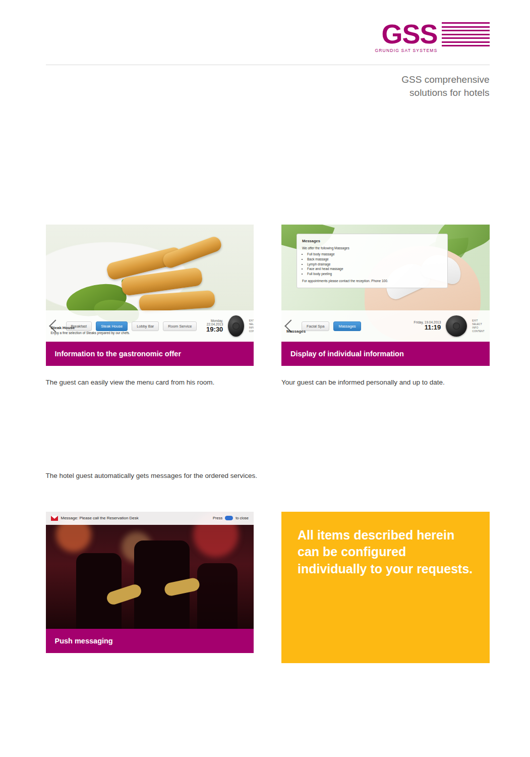GSS GRUNDIG SAT SYSTEMS
GSS comprehensive
solutions for hotels
Breakfast
Steak House
Lobby Bar
Room Service
Monday, 22.04.2013
19:30
EXIT
SELECT
INFO
CONTENT
Steak House Enjoy a fine selection of Steaks prepared by our chefs.
Information to the gastronomic offer
The guest can easily view the menu card from his room.
Messages
We offer the following Massages
Full body massage
Back massage
Lymph drainage
Face and head massage
Full body peeling
For appointments please contact the reception. Phone 100.
Facial Spa
Massages
Friday, 19.04.2013
11:19
EXIT
SELECT
INFO
CONTENT
Massages
Display of individual information
Your guest can be informed personally and up to date.
The hotel guest automatically gets messages for the ordered services.
Message: Please call the Reservation Desk
Press to close
Push messaging
All items described herein can be configured individually to your requests.